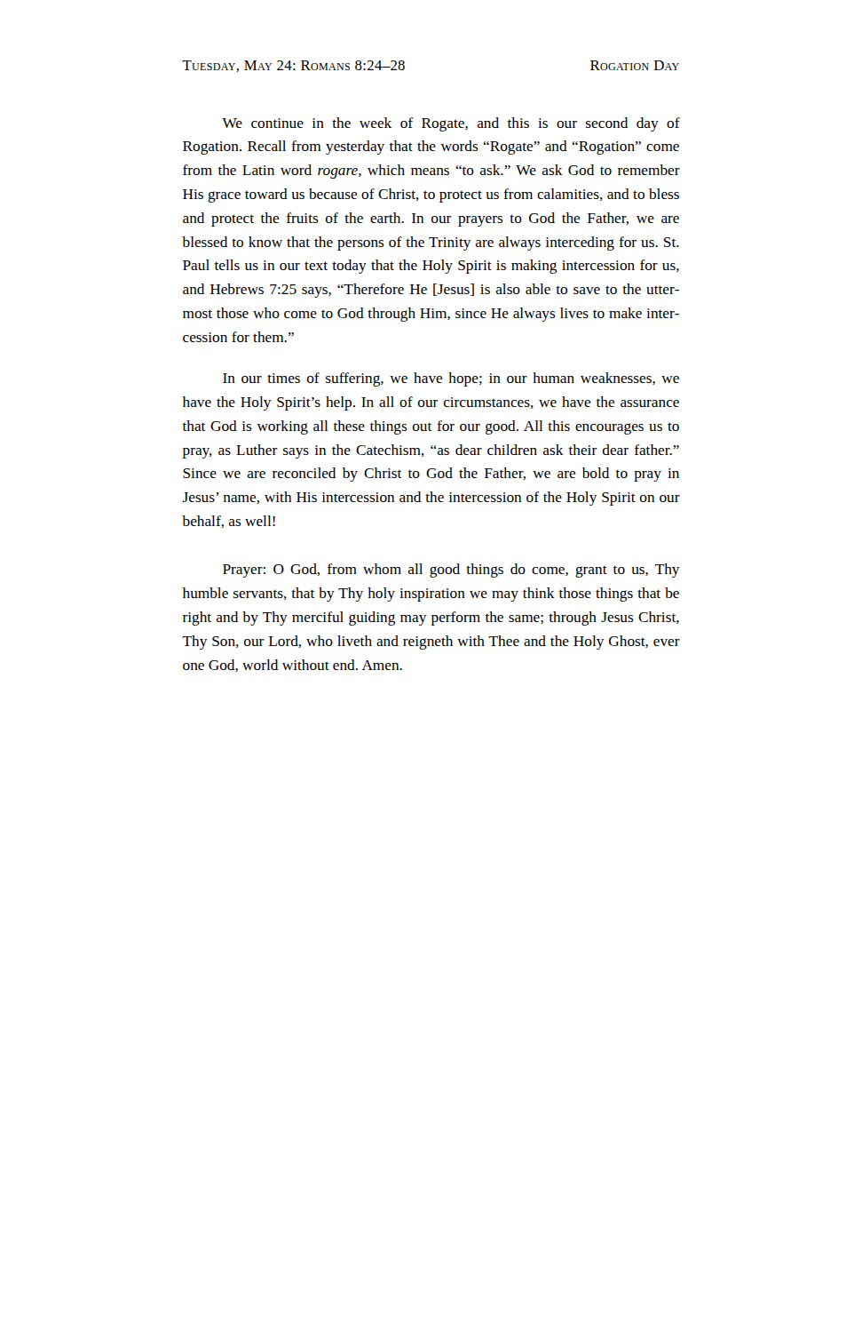Tuesday, May 24: Romans 8:24–28
Rogation Day
We continue in the week of Rogate, and this is our second day of Rogation. Recall from yesterday that the words “Rogate” and “Rogation” come from the Latin word rogare, which means “to ask.” We ask God to remember His grace toward us because of Christ, to protect us from calamities, and to bless and protect the fruits of the earth. In our prayers to God the Father, we are blessed to know that the persons of the Trinity are always interceding for us. St. Paul tells us in our text today that the Holy Spirit is making intercession for us, and Hebrews 7:25 says, “Therefore He [Jesus] is also able to save to the uttermost those who come to God through Him, since He always lives to make intercession for them.”
In our times of suffering, we have hope; in our human weaknesses, we have the Holy Spirit’s help. In all of our circumstances, we have the assurance that God is working all these things out for our good. All this encourages us to pray, as Luther says in the Catechism, “as dear children ask their dear father.” Since we are reconciled by Christ to God the Father, we are bold to pray in Jesus’ name, with His intercession and the intercession of the Holy Spirit on our behalf, as well!
Prayer: O God, from whom all good things do come, grant to us, Thy humble servants, that by Thy holy inspiration we may think those things that be right and by Thy merciful guiding may perform the same; through Jesus Christ, Thy Son, our Lord, who liveth and reigneth with Thee and the Holy Ghost, ever one God, world without end. Amen.